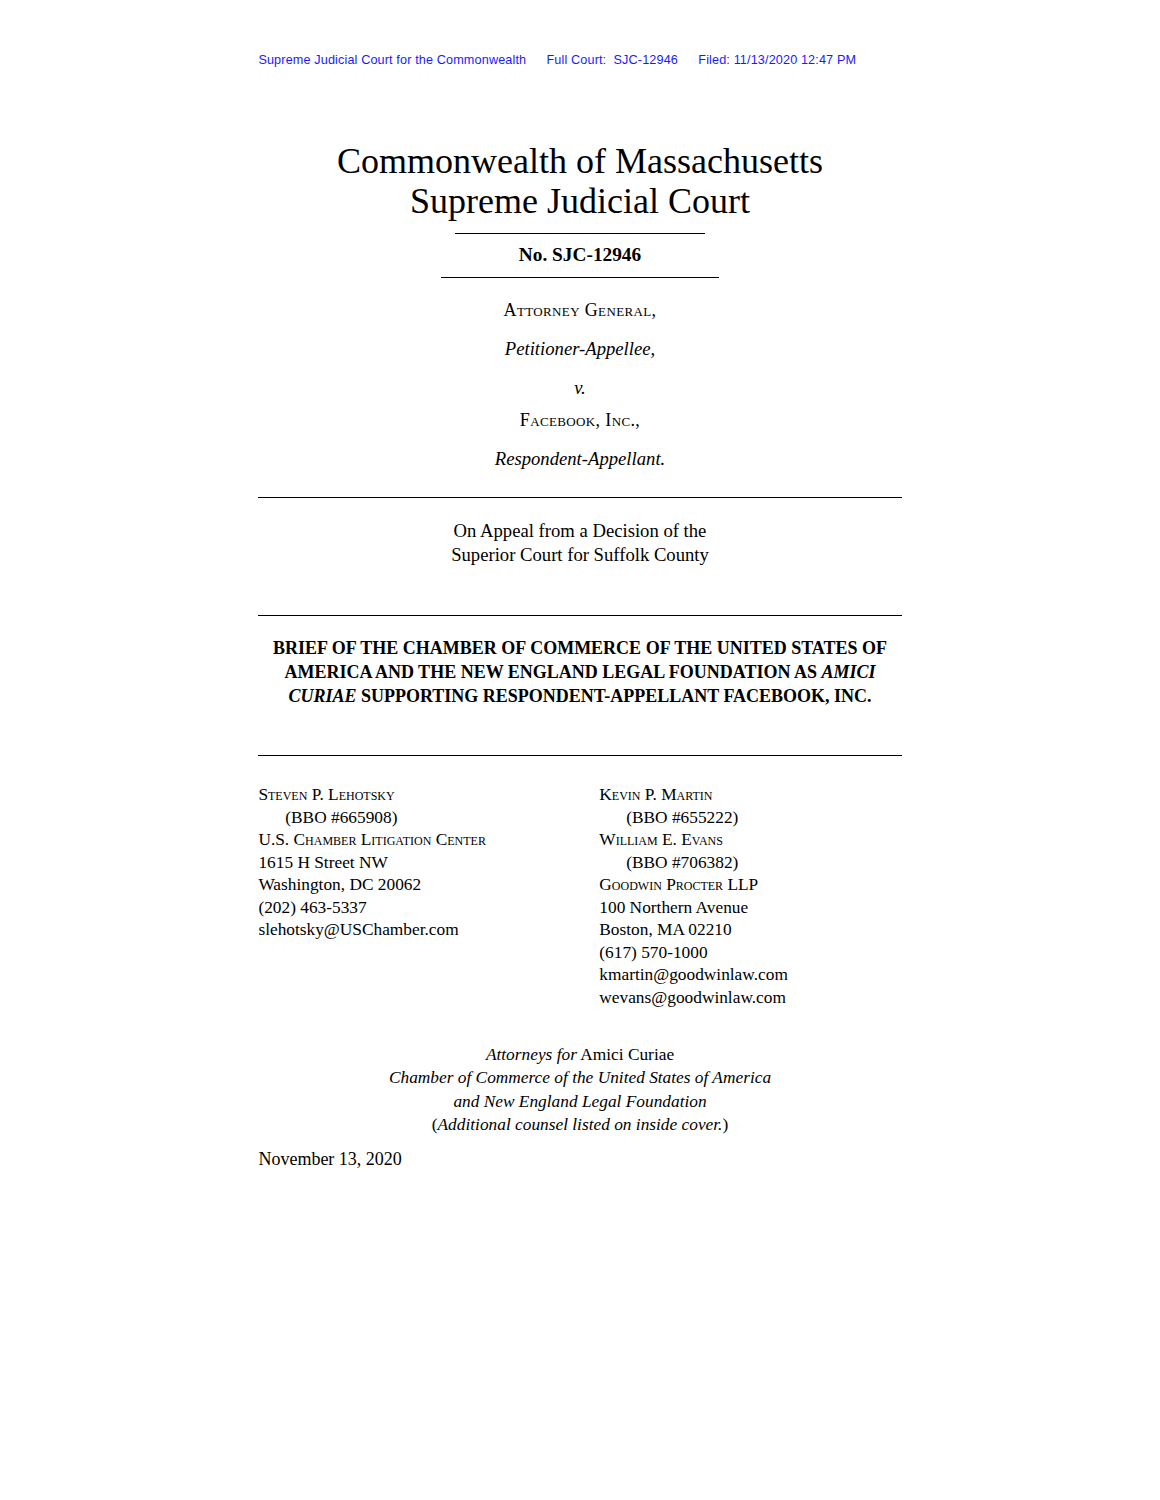Supreme Judicial Court for the Commonwealth Full Court: SJC-12946 Filed: 11/13/2020 12:47 PM
Commonwealth of Massachusetts
Supreme Judicial Court
No. SJC-12946
Attorney General,
Petitioner-Appellee,
v.
Facebook, Inc.,
Respondent-Appellant.
On Appeal from a Decision of the
Superior Court for Suffolk County
BRIEF OF THE CHAMBER OF COMMERCE OF THE UNITED STATES OF AMERICA AND THE NEW ENGLAND LEGAL FOUNDATION AS AMICI CURIAE SUPPORTING RESPONDENT-APPELLANT FACEBOOK, INC.
Steven P. Lehotsky
(BBO #665908) U.S. Chamber Litigation Center
1615 H Street NW
Washington, DC 20062
(202) 463-5337
slehotsky@USChamber.com
Kevin P. Martin
(BBO #655222) William E. Evans
(BBO #706382) Goodwin Procter LLP
100 Northern Avenue
Boston, MA 02210
(617) 570-1000
kmartin@goodwinlaw.com
wevans@goodwinlaw.com
Attorneys for Amici Curiae
Chamber of Commerce of the United States of America
and New England Legal Foundation
(Additional counsel listed on inside cover.)
November 13, 2020